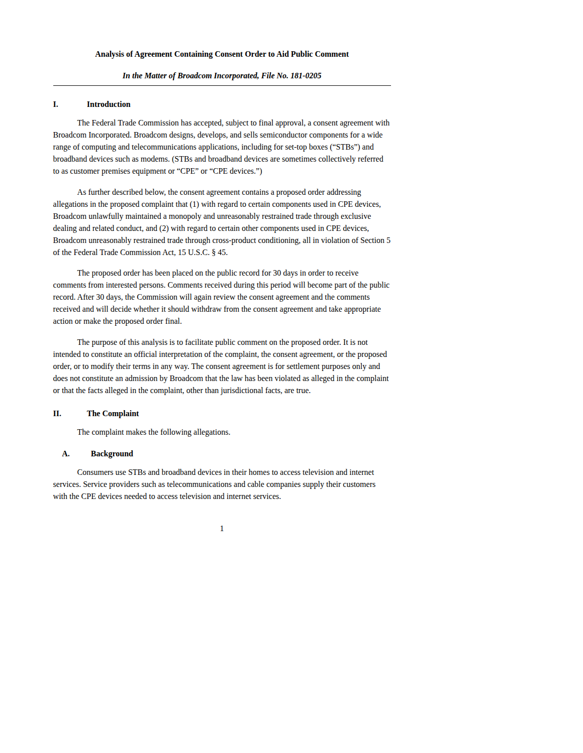Analysis of Agreement Containing Consent Order to Aid Public Comment
In the Matter of Broadcom Incorporated, File No. 181-0205
I. Introduction
The Federal Trade Commission has accepted, subject to final approval, a consent agreement with Broadcom Incorporated. Broadcom designs, develops, and sells semiconductor components for a wide range of computing and telecommunications applications, including for set-top boxes (“STBs”) and broadband devices such as modems. (STBs and broadband devices are sometimes collectively referred to as customer premises equipment or “CPE” or “CPE devices.”)
As further described below, the consent agreement contains a proposed order addressing allegations in the proposed complaint that (1) with regard to certain components used in CPE devices, Broadcom unlawfully maintained a monopoly and unreasonably restrained trade through exclusive dealing and related conduct, and (2) with regard to certain other components used in CPE devices, Broadcom unreasonably restrained trade through cross-product conditioning, all in violation of Section 5 of the Federal Trade Commission Act, 15 U.S.C. § 45.
The proposed order has been placed on the public record for 30 days in order to receive comments from interested persons. Comments received during this period will become part of the public record. After 30 days, the Commission will again review the consent agreement and the comments received and will decide whether it should withdraw from the consent agreement and take appropriate action or make the proposed order final.
The purpose of this analysis is to facilitate public comment on the proposed order. It is not intended to constitute an official interpretation of the complaint, the consent agreement, or the proposed order, or to modify their terms in any way. The consent agreement is for settlement purposes only and does not constitute an admission by Broadcom that the law has been violated as alleged in the complaint or that the facts alleged in the complaint, other than jurisdictional facts, are true.
II. The Complaint
The complaint makes the following allegations.
A. Background
Consumers use STBs and broadband devices in their homes to access television and internet services. Service providers such as telecommunications and cable companies supply their customers with the CPE devices needed to access television and internet services.
1